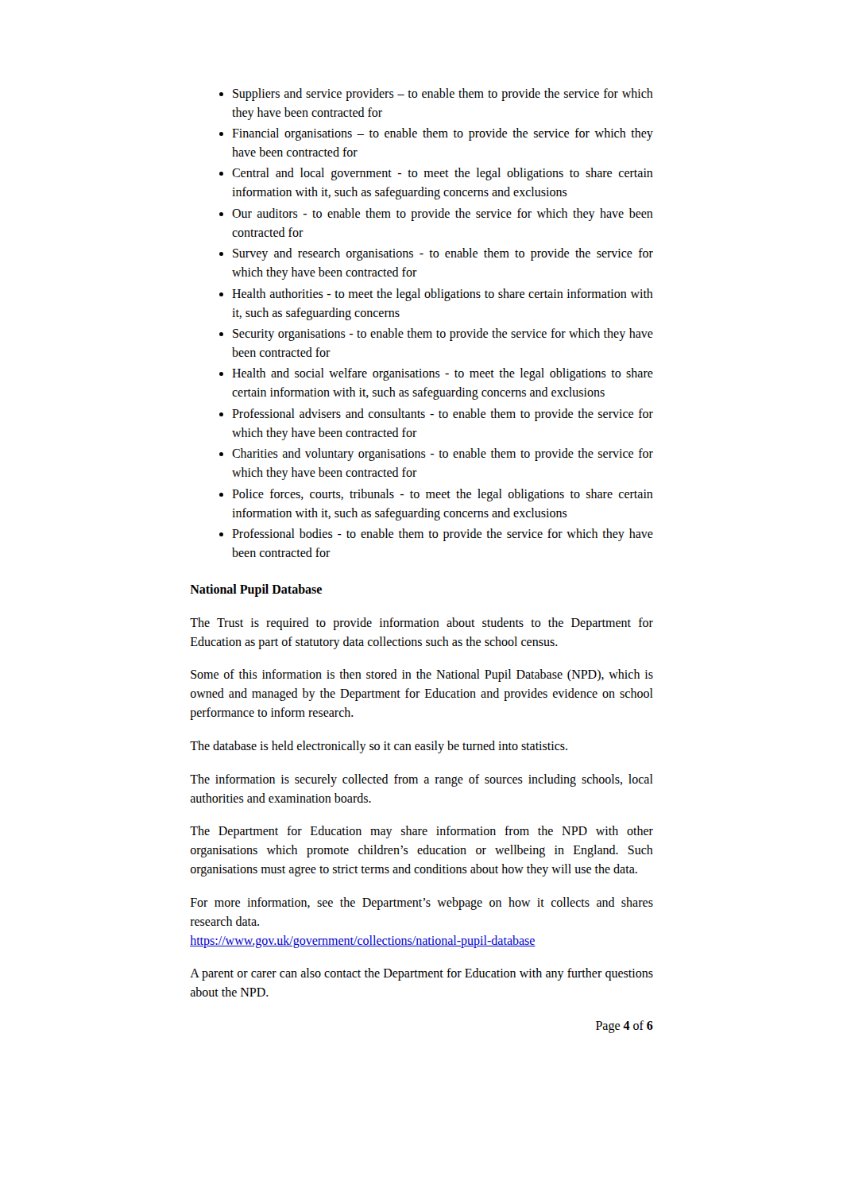Suppliers and service providers – to enable them to provide the service for which they have been contracted for
Financial organisations – to enable them to provide the service for which they have been contracted for
Central and local government - to meet the legal obligations to share certain information with it, such as safeguarding concerns and exclusions
Our auditors - to enable them to provide the service for which they have been contracted for
Survey and research organisations - to enable them to provide the service for which they have been contracted for
Health authorities - to meet the legal obligations to share certain information with it, such as safeguarding concerns
Security organisations - to enable them to provide the service for which they have been contracted for
Health and social welfare organisations - to meet the legal obligations to share certain information with it, such as safeguarding concerns and exclusions
Professional advisers and consultants - to enable them to provide the service for which they have been contracted for
Charities and voluntary organisations - to enable them to provide the service for which they have been contracted for
Police forces, courts, tribunals - to meet the legal obligations to share certain information with it, such as safeguarding concerns and exclusions
Professional bodies - to enable them to provide the service for which they have been contracted for
National Pupil Database
The Trust is required to provide information about students to the Department for Education as part of statutory data collections such as the school census.
Some of this information is then stored in the National Pupil Database (NPD), which is owned and managed by the Department for Education and provides evidence on school performance to inform research.
The database is held electronically so it can easily be turned into statistics.
The information is securely collected from a range of sources including schools, local authorities and examination boards.
The Department for Education may share information from the NPD with other organisations which promote children’s education or wellbeing in England. Such organisations must agree to strict terms and conditions about how they will use the data.
For more information, see the Department’s webpage on how it collects and shares research data.
https://www.gov.uk/government/collections/national-pupil-database
A parent or carer can also contact the Department for Education with any further questions about the NPD.
Page 4 of 6